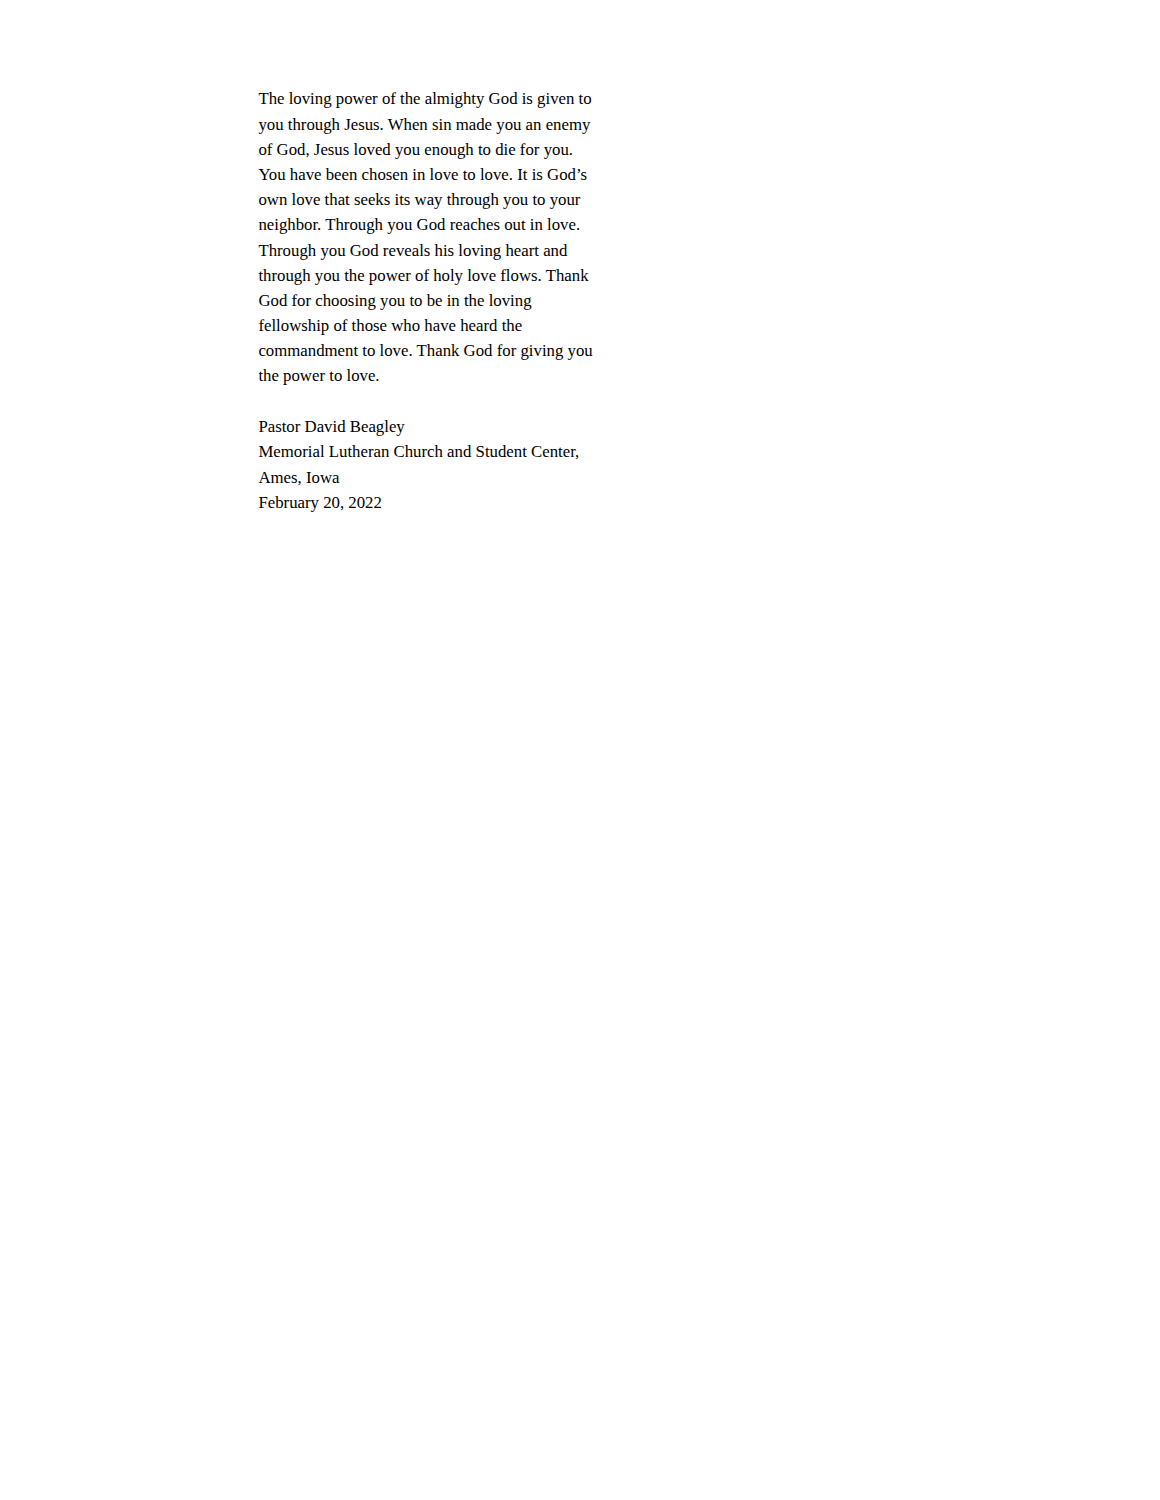The loving power of the almighty God is given to you through Jesus. When sin made you an enemy of God, Jesus loved you enough to die for you. You have been chosen in love to love. It is God’s own love that seeks its way through you to your neighbor. Through you God reaches out in love. Through you God reveals his loving heart and through you the power of holy love flows. Thank God for choosing you to be in the loving fellowship of those who have heard the commandment to love. Thank God for giving you the power to love.
Pastor David Beagley
Memorial Lutheran Church and Student Center, Ames, Iowa
February 20, 2022